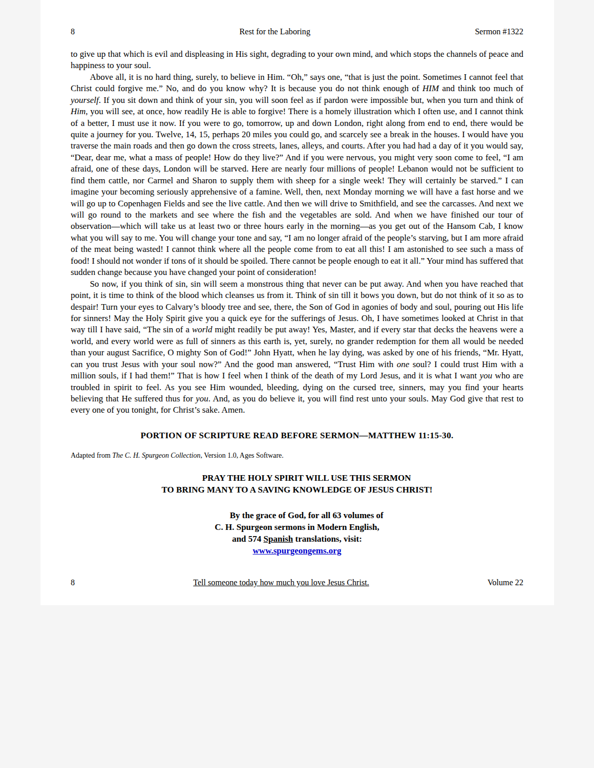8 Rest for the Laboring Sermon #1322
to give up that which is evil and displeasing in His sight, degrading to your own mind, and which stops the channels of peace and happiness to your soul.
Above all, it is no hard thing, surely, to believe in Him. “Oh,” says one, “that is just the point. Sometimes I cannot feel that Christ could forgive me.” No, and do you know why? It is because you do not think enough of HIM and think too much of yourself. If you sit down and think of your sin, you will soon feel as if pardon were impossible but, when you turn and think of Him, you will see, at once, how readily He is able to forgive! There is a homely illustration which I often use, and I cannot think of a better, I must use it now. If you were to go, tomorrow, up and down London, right along from end to end, there would be quite a journey for you. Twelve, 14, 15, perhaps 20 miles you could go, and scarcely see a break in the houses. I would have you traverse the main roads and then go down the cross streets, lanes, alleys, and courts. After you had had a day of it you would say, “Dear, dear me, what a mass of people! How do they live?” And if you were nervous, you might very soon come to feel, “I am afraid, one of these days, London will be starved. Here are nearly four millions of people! Lebanon would not be sufficient to find them cattle, nor Carmel and Sharon to supply them with sheep for a single week! They will certainly be starved.” I can imagine your becoming seriously apprehensive of a famine. Well, then, next Monday morning we will have a fast horse and we will go up to Copenhagen Fields and see the live cattle. And then we will drive to Smithfield, and see the carcasses. And next we will go round to the markets and see where the fish and the vegetables are sold. And when we have finished our tour of observation—which will take us at least two or three hours early in the morning—as you get out of the Hansom Cab, I know what you will say to me. You will change your tone and say, “I am no longer afraid of the people’s starving, but I am more afraid of the meat being wasted! I cannot think where all the people come from to eat all this! I am astonished to see such a mass of food! I should not wonder if tons of it should be spoiled. There cannot be people enough to eat it all.” Your mind has suffered that sudden change because you have changed your point of consideration!
So now, if you think of sin, sin will seem a monstrous thing that never can be put away. And when you have reached that point, it is time to think of the blood which cleanses us from it. Think of sin till it bows you down, but do not think of it so as to despair! Turn your eyes to Calvary’s bloody tree and see, there, the Son of God in agonies of body and soul, pouring out His life for sinners! May the Holy Spirit give you a quick eye for the sufferings of Jesus. Oh, I have sometimes looked at Christ in that way till I have said, “The sin of a world might readily be put away! Yes, Master, and if every star that decks the heavens were a world, and every world were as full of sinners as this earth is, yet, surely, no grander redemption for them all would be needed than your august Sacrifice, O mighty Son of God!” John Hyatt, when he lay dying, was asked by one of his friends, “Mr. Hyatt, can you trust Jesus with your soul now?” And the good man answered, “Trust Him with one soul? I could trust Him with a million souls, if I had them!” That is how I feel when I think of the death of my Lord Jesus, and it is what I want you who are troubled in spirit to feel. As you see Him wounded, bleeding, dying on the cursed tree, sinners, may you find your hearts believing that He suffered thus for you. And, as you do believe it, you will find rest unto your souls. May God give that rest to every one of you tonight, for Christ’s sake. Amen.
Portion of Scripture Read Before Sermon—Matthew 11:15-30.
Adapted from The C. H. Spurgeon Collection, Version 1.0, Ages Software.
PRAY THE HOLY SPIRIT WILL USE THIS SERMON
TO BRING MANY TO A SAVING KNOWLEDGE OF JESUS CHRIST!
By the grace of God, for all 63 volumes of
C. H. Spurgeon sermons in Modern English,
and 574 Spanish translations, visit:
www.spurgeongems.org
8 Tell someone today how much you love Jesus Christ. Volume 22